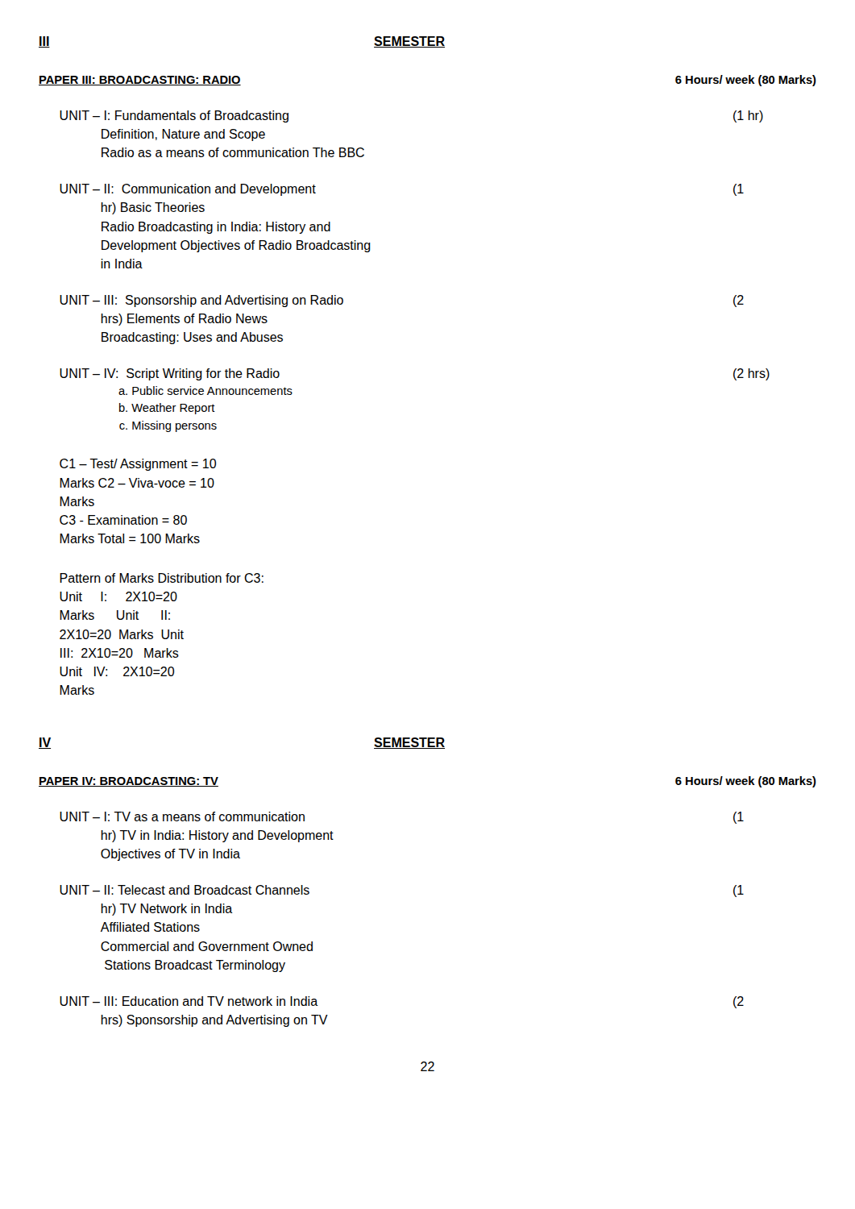III SEMESTER
PAPER III: BROADCASTING: RADIO 6 Hours/ week (80 Marks)
UNIT – I: Fundamentals of Broadcasting
Definition, Nature and Scope
Radio as a means of communication The BBC
(1 hr)
UNIT – II: Communication and Development
hr) Basic Theories
Radio Broadcasting in India: History and
Development Objectives of Radio Broadcasting
in India
(1
UNIT – III: Sponsorship and Advertising on Radio
hrs) Elements of Radio News
Broadcasting: Uses and Abuses
(2
UNIT – IV: Script Writing for the Radio
Public service Announcements
Weather Report
Missing persons
(2 hrs)
C1 – Test/ Assignment = 10
Marks C2 – Viva-voce = 10
Marks
C3 - Examination = 80
Marks Total = 100 Marks
Pattern of Marks Distribution for C3:
Unit I: 2X10=20
Marks Unit II:
2X10=20 Marks Unit
III: 2X10=20 Marks
Unit IV: 2X10=20
Marks
IV SEMESTER
PAPER IV: BROADCASTING: TV 6 Hours/ week (80 Marks)
UNIT – I: TV as a means of communication
hr) TV in India: History and Development
Objectives of TV in India
(1
UNIT – II: Telecast and Broadcast Channels
hr) TV Network in India
Affiliated Stations
Commercial and Government Owned
Stations Broadcast Terminology
(1
UNIT – III: Education and TV network in India
hrs) Sponsorship and Advertising on TV
(2
22